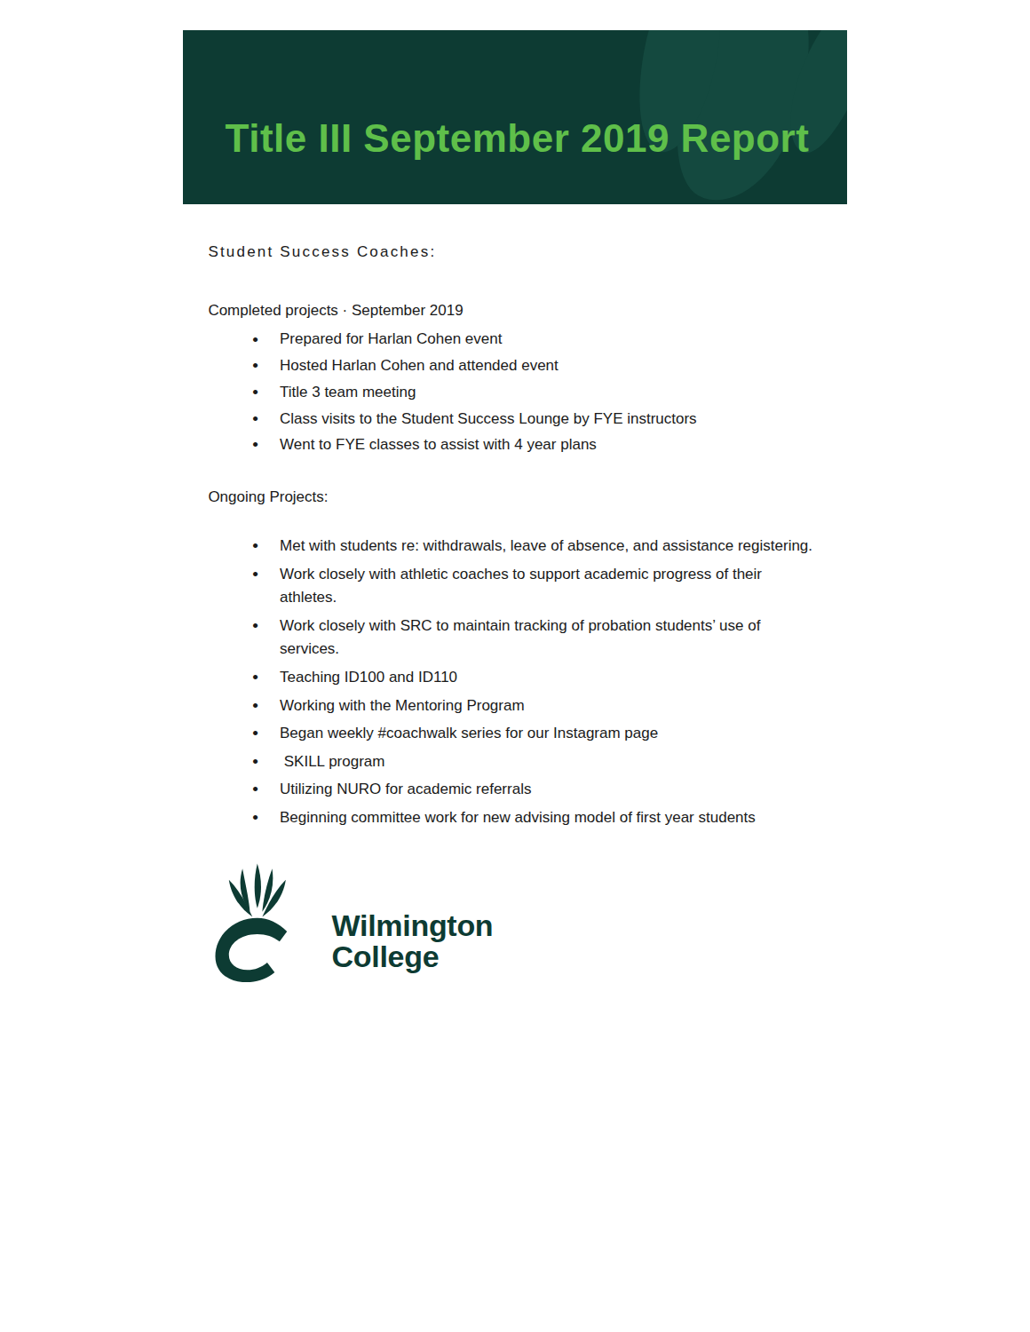Title III September 2019 Report
Student Success Coaches:
Completed projects · September 2019
Prepared for Harlan Cohen event
Hosted Harlan Cohen and attended event
Title 3 team meeting
Class visits to the Student Success Lounge by FYE instructors
Went to FYE classes to assist with 4 year plans
Ongoing Projects:
Met with students re: withdrawals, leave of absence, and assistance registering.
Work closely with athletic coaches to support academic progress of their athletes.
Work closely with SRC to maintain tracking of probation students’ use of services.
Teaching ID100 and ID110
Working with the Mentoring Program
Began weekly #coachwalk series for our Instagram page
SKILL program
Utilizing NURO for academic referrals
Beginning committee work for new advising model of first year students
Wilmington
College